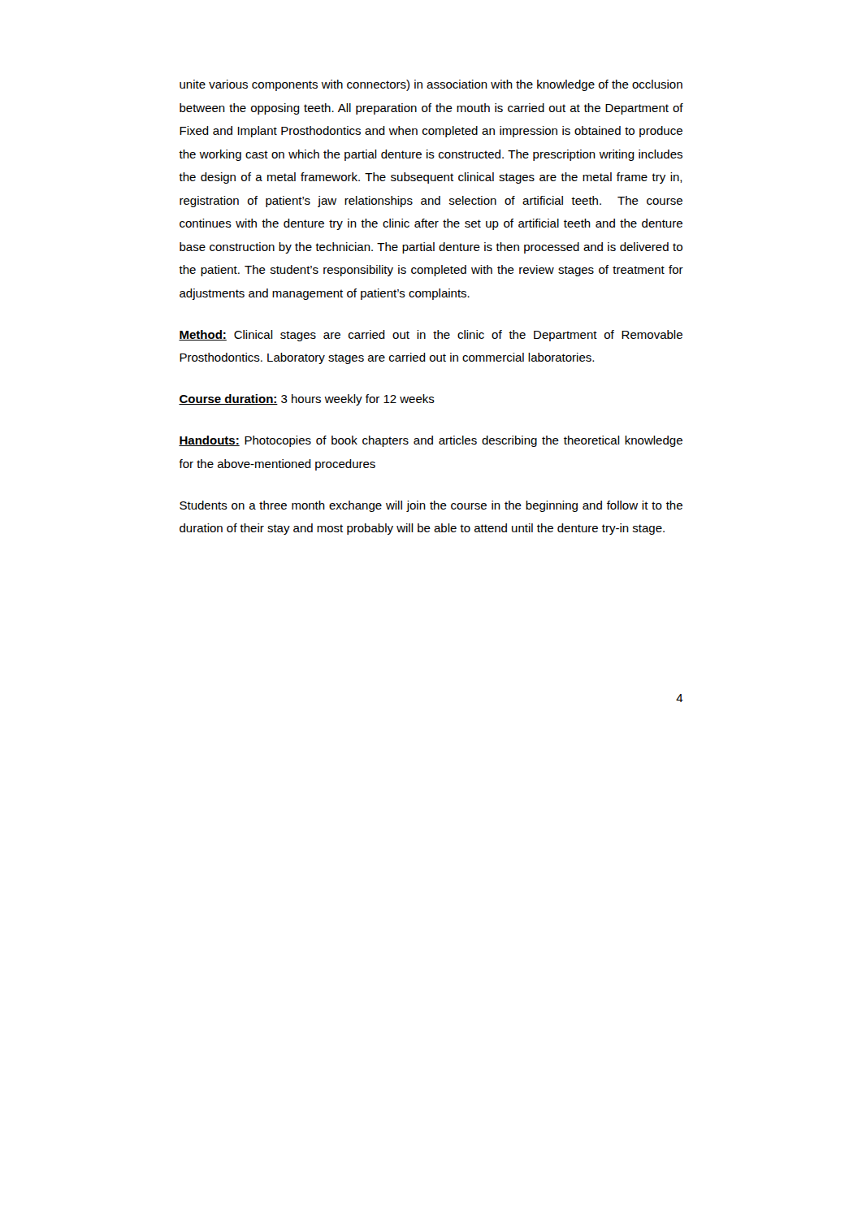unite various components with connectors) in association with the knowledge of the occlusion between the opposing teeth. All preparation of the mouth is carried out at the Department of Fixed and Implant Prosthodontics and when completed an impression is obtained to produce the working cast on which the partial denture is constructed. The prescription writing includes the design of a metal framework. The subsequent clinical stages are the metal frame try in, registration of patient’s jaw relationships and selection of artificial teeth. The course continues with the denture try in the clinic after the set up of artificial teeth and the denture base construction by the technician. The partial denture is then processed and is delivered to the patient. The student’s responsibility is completed with the review stages of treatment for adjustments and management of patient’s complaints.
Method: Clinical stages are carried out in the clinic of the Department of Removable Prosthodontics. Laboratory stages are carried out in commercial laboratories.
Course duration: 3 hours weekly for 12 weeks
Handouts: Photocopies of book chapters and articles describing the theoretical knowledge for the above-mentioned procedures
Students on a three month exchange will join the course in the beginning and follow it to the duration of their stay and most probably will be able to attend until the denture try-in stage.
4